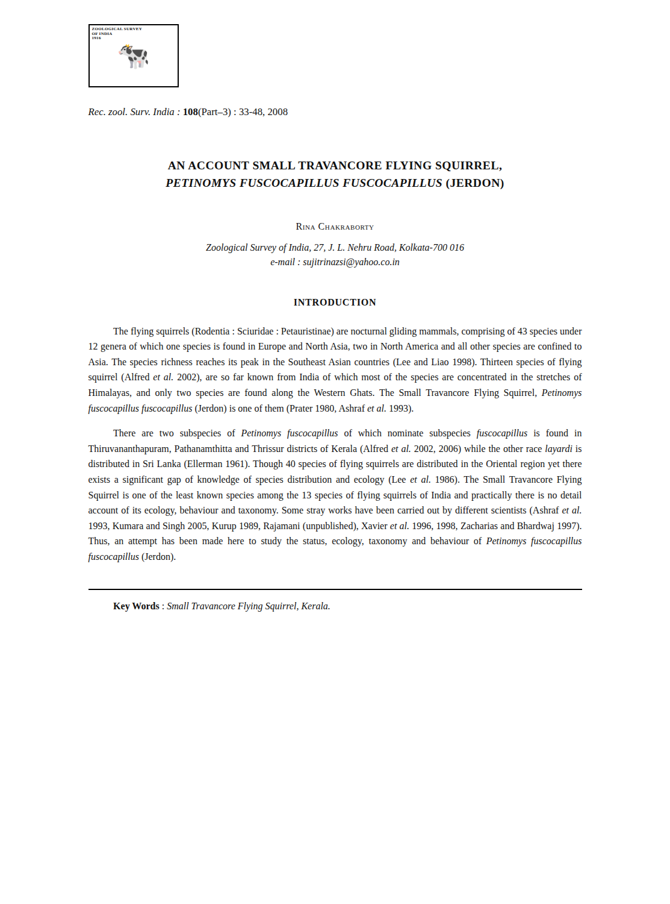ZOOLOGICAL SURVEY
OF INDIA
1916 🐄
Rec. zool. Surv. India : 108(Part–3) : 33-48, 2008
An Account Small Travancore Flying Squirrel,
Petinomys fuscocapillus fuscocapillus (Jerdon)
Rina Chakraborty
Zoological Survey of India, 27, J. L. Nehru Road, Kolkata-700 016
e-mail : sujitrinazsi@yahoo.co.in
INTRODUCTION
The flying squirrels (Rodentia : Sciuridae : Petauristinae) are nocturnal gliding mammals, comprising of 43 species under 12 genera of which one species is found in Europe and North Asia, two in North America and all other species are confined to Asia. The species richness reaches its peak in the Southeast Asian countries (Lee and Liao 1998). Thirteen species of flying squirrel (Alfred et al. 2002), are so far known from India of which most of the species are concentrated in the stretches of Himalayas, and only two species are found along the Western Ghats. The Small Travancore Flying Squirrel, Petinomys fuscocapillus fuscocapillus (Jerdon) is one of them (Prater 1980, Ashraf et al. 1993).
There are two subspecies of Petinomys fuscocapillus of which nominate subspecies fuscocapillus is found in Thiruvananthapuram, Pathanamthitta and Thrissur districts of Kerala (Alfred et al. 2002, 2006) while the other race layardi is distributed in Sri Lanka (Ellerman 1961). Though 40 species of flying squirrels are distributed in the Oriental region yet there exists a significant gap of knowledge of species distribution and ecology (Lee et al. 1986). The Small Travancore Flying Squirrel is one of the least known species among the 13 species of flying squirrels of India and practically there is no detail account of its ecology, behaviour and taxonomy. Some stray works have been carried out by different scientists (Ashraf et al. 1993, Kumara and Singh 2005, Kurup 1989, Rajamani (unpublished), Xavier et al. 1996, 1998, Zacharias and Bhardwaj 1997). Thus, an attempt has been made here to study the status, ecology, taxonomy and behaviour of Petinomys fuscocapillus fuscocapillus (Jerdon).
Key Words : Small Travancore Flying Squirrel, Kerala.